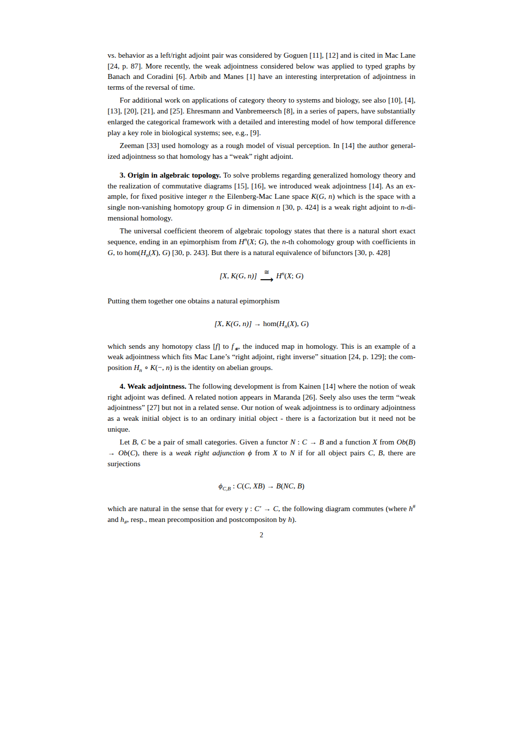vs. behavior as a left/right adjoint pair was considered by Goguen [11], [12] and is cited in Mac Lane [24, p. 87]. More recently, the weak adjointness considered below was applied to typed graphs by Banach and Coradini [6]. Arbib and Manes [1] have an interesting interpretation of adjointness in terms of the reversal of time.
For additional work on applications of category theory to systems and biology, see also [10], [4], [13], [20], [21], and [25]. Ehresmann and Vanbremeersch [8], in a series of papers, have substantially enlarged the categorical framework with a detailed and interesting model of how temporal difference play a key role in biological systems; see, e.g., [9].
Zeeman [33] used homology as a rough model of visual perception. In [14] the author generalized adjointness so that homology has a “weak” right adjoint.
3. Origin in algebraic topology. To solve problems regarding generalized homology theory and the realization of commutative diagrams [15], [16], we introduced weak adjointness [14]. As an example, for fixed positive integer n the Eilenberg-Mac Lane space K(G, n) which is the space with a single non-vanishing homotopy group G in dimension n [30, p. 424] is a weak right adjoint to n-dimensional homology.
The universal coefficient theorem of algebraic topology states that there is a natural short exact sequence, ending in an epimorphism from Hn(X; G), the n-th cohomology group with coefficients in G, to hom(Hn(X), G) [30, p. 243]. But there is a natural equivalence of bifunctors [30, p. 428]
[X, K(G, n)] ≅⟶ Hn(X; G)
Putting them together one obtains a natural epimorphism
[X, K(G, n)] → hom(Hn(X), G)
which sends any homotopy class [f] to f∗, the induced map in homology. This is an example of a weak adjointness which fits Mac Lane’s “right adjoint, right inverse” situation [24, p. 129]; the composition Hn ∘ K(−, n) is the identity on abelian groups.
4. Weak adjointness. The following development is from Kainen [14] where the notion of weak right adjoint was defined. A related notion appears in Maranda [26]. Seely also uses the term “weak adjointness” [27] but not in a related sense. Our notion of weak adjointness is to ordinary adjointness as a weak initial object is to an ordinary initial object - there is a factorization but it need not be unique.
Let B, C be a pair of small categories. Given a functor N : C → B and a function X from Ob(B) → Ob(C), there is a weak right adjunction ϕ from X to N if for all object pairs C, B, there are surjections
ϕC,B : C(C, XB) → B(NC, B)
which are natural in the sense that for every γ : C′ → C, the following diagram commutes (where h# and h#, resp., mean precomposition and postcompositon by h).
2